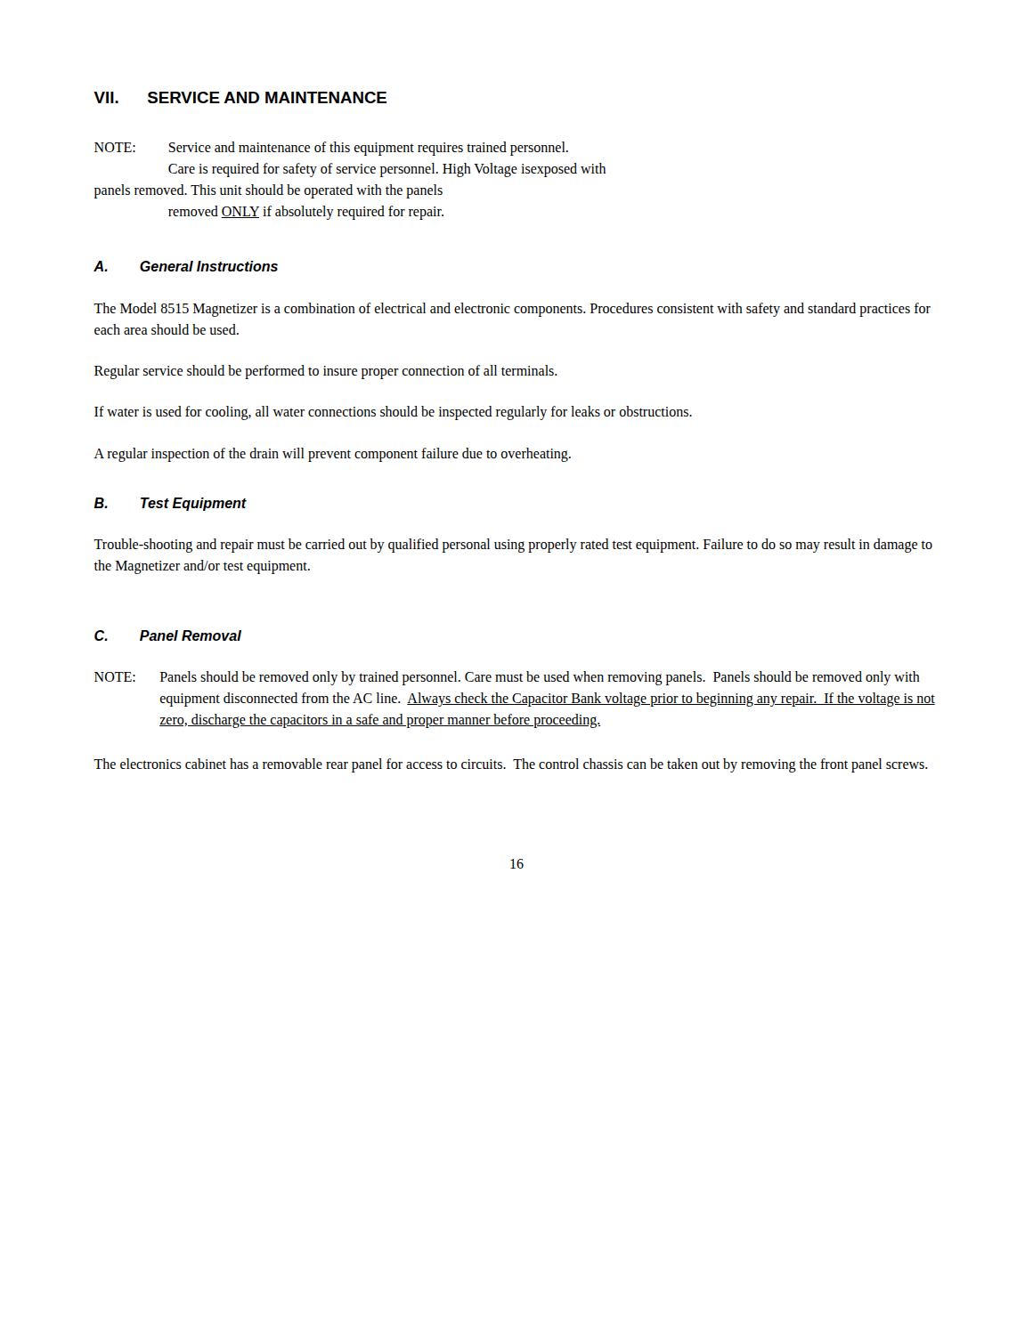VII. SERVICE AND MAINTENANCE
NOTE: Service and maintenance of this equipment requires trained personnel. Care is required for safety of service personnel. High Voltage isexposed with panels removed. This unit should be operated with the panels removed ONLY if absolutely required for repair.
A. General Instructions
The Model 8515 Magnetizer is a combination of electrical and electronic components. Procedures consistent with safety and standard practices for each area should be used.
Regular service should be performed to insure proper connection of all terminals.
If water is used for cooling, all water connections should be inspected regularly for leaks or obstructions.
A regular inspection of the drain will prevent component failure due to overheating.
B. Test Equipment
Trouble-shooting and repair must be carried out by qualified personal using properly rated test equipment. Failure to do so may result in damage to the Magnetizer and/or test equipment.
C. Panel Removal
NOTE: Panels should be removed only by trained personnel. Care must be used when removing panels. Panels should be removed only with equipment disconnected from the AC line. Always check the Capacitor Bank voltage prior to beginning any repair. If the voltage is not zero, discharge the capacitors in a safe and proper manner before proceeding.
The electronics cabinet has a removable rear panel for access to circuits. The control chassis can be taken out by removing the front panel screws.
16